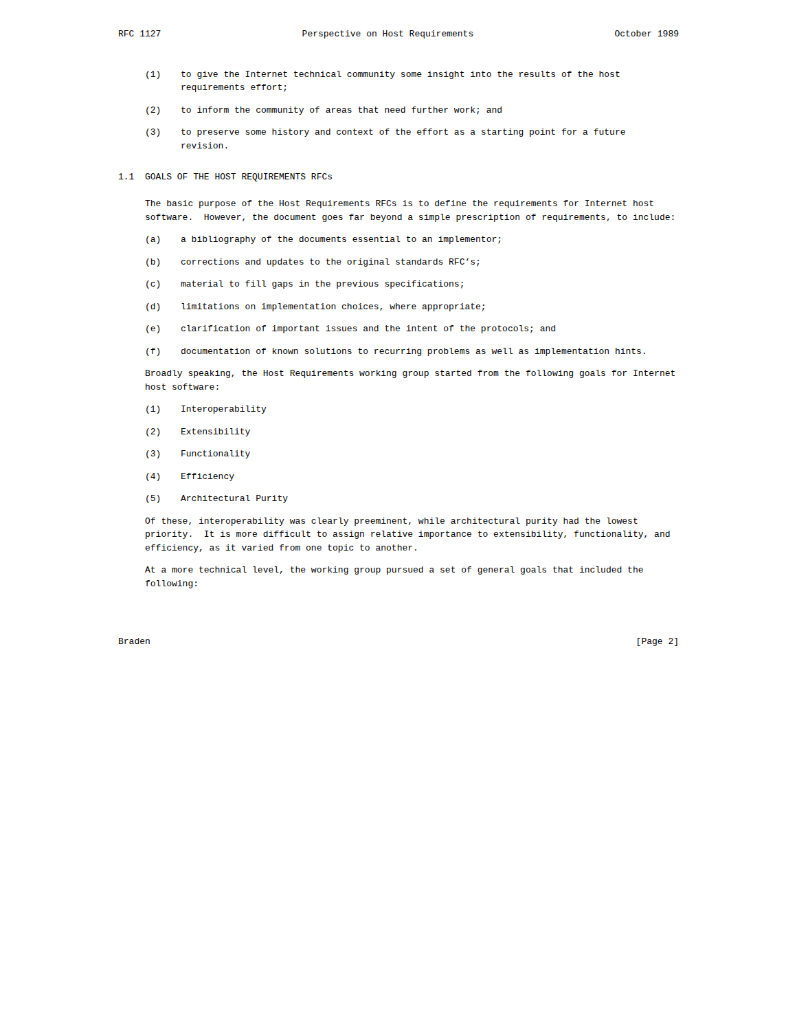RFC 1127 Perspective on Host Requirements October 1989
(1) to give the Internet technical community some insight into the results of the host requirements effort;
(2) to inform the community of areas that need further work; and
(3) to preserve some history and context of the effort as a starting point for a future revision.
1.1 GOALS OF THE HOST REQUIREMENTS RFCs
The basic purpose of the Host Requirements RFCs is to define the requirements for Internet host software. However, the document goes far beyond a simple prescription of requirements, to include:
(a) a bibliography of the documents essential to an implementor;
(b) corrections and updates to the original standards RFC’s;
(c) material to fill gaps in the previous specifications;
(d) limitations on implementation choices, where appropriate;
(e) clarification of important issues and the intent of the protocols; and
(f) documentation of known solutions to recurring problems as well as implementation hints.
Broadly speaking, the Host Requirements working group started from the following goals for Internet host software:
(1) Interoperability
(2) Extensibility
(3) Functionality
(4) Efficiency
(5) Architectural Purity
Of these, interoperability was clearly preeminent, while architectural purity had the lowest priority. It is more difficult to assign relative importance to extensibility, functionality, and efficiency, as it varied from one topic to another.
At a more technical level, the working group pursued a set of general goals that included the following:
Braden [Page 2]